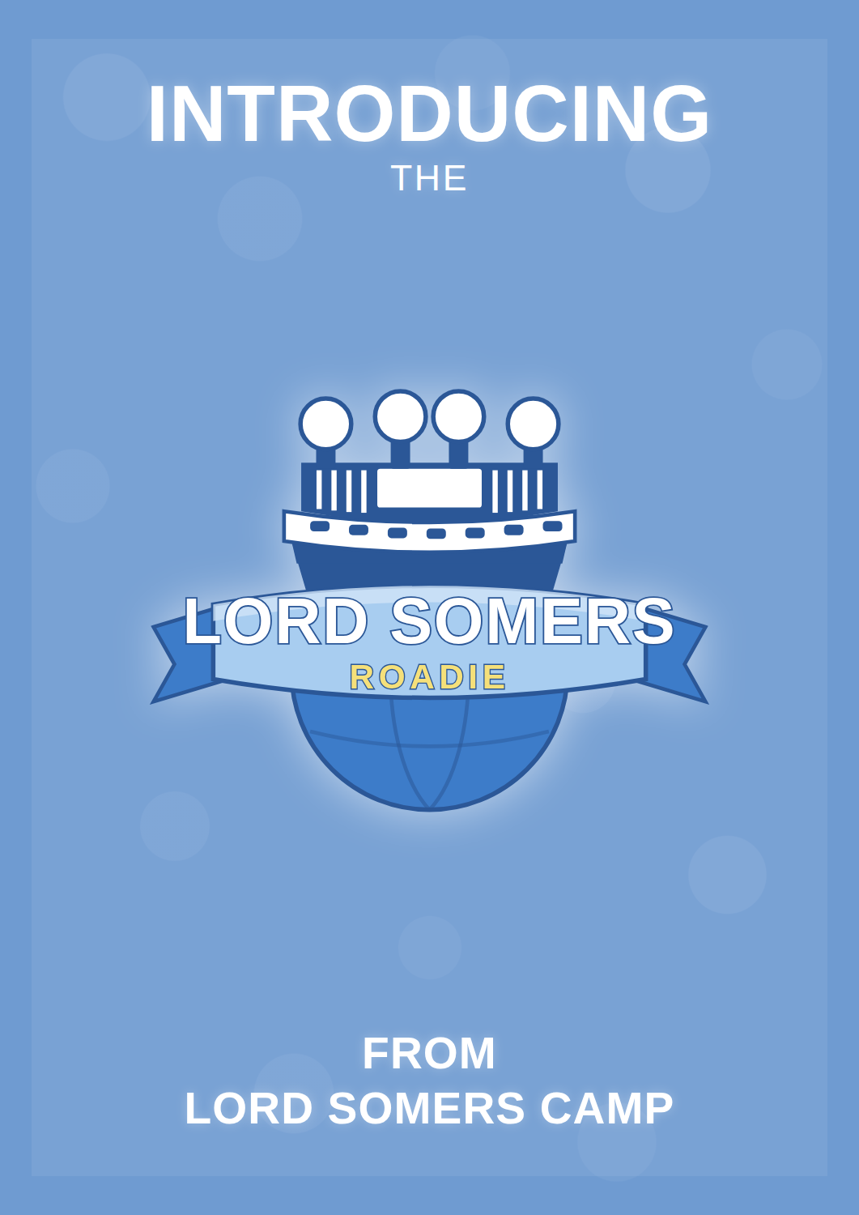IntroducingThe
Lord Somers Roadie logo LORD SOMERS ROADIE
From
Lord Somers Camp